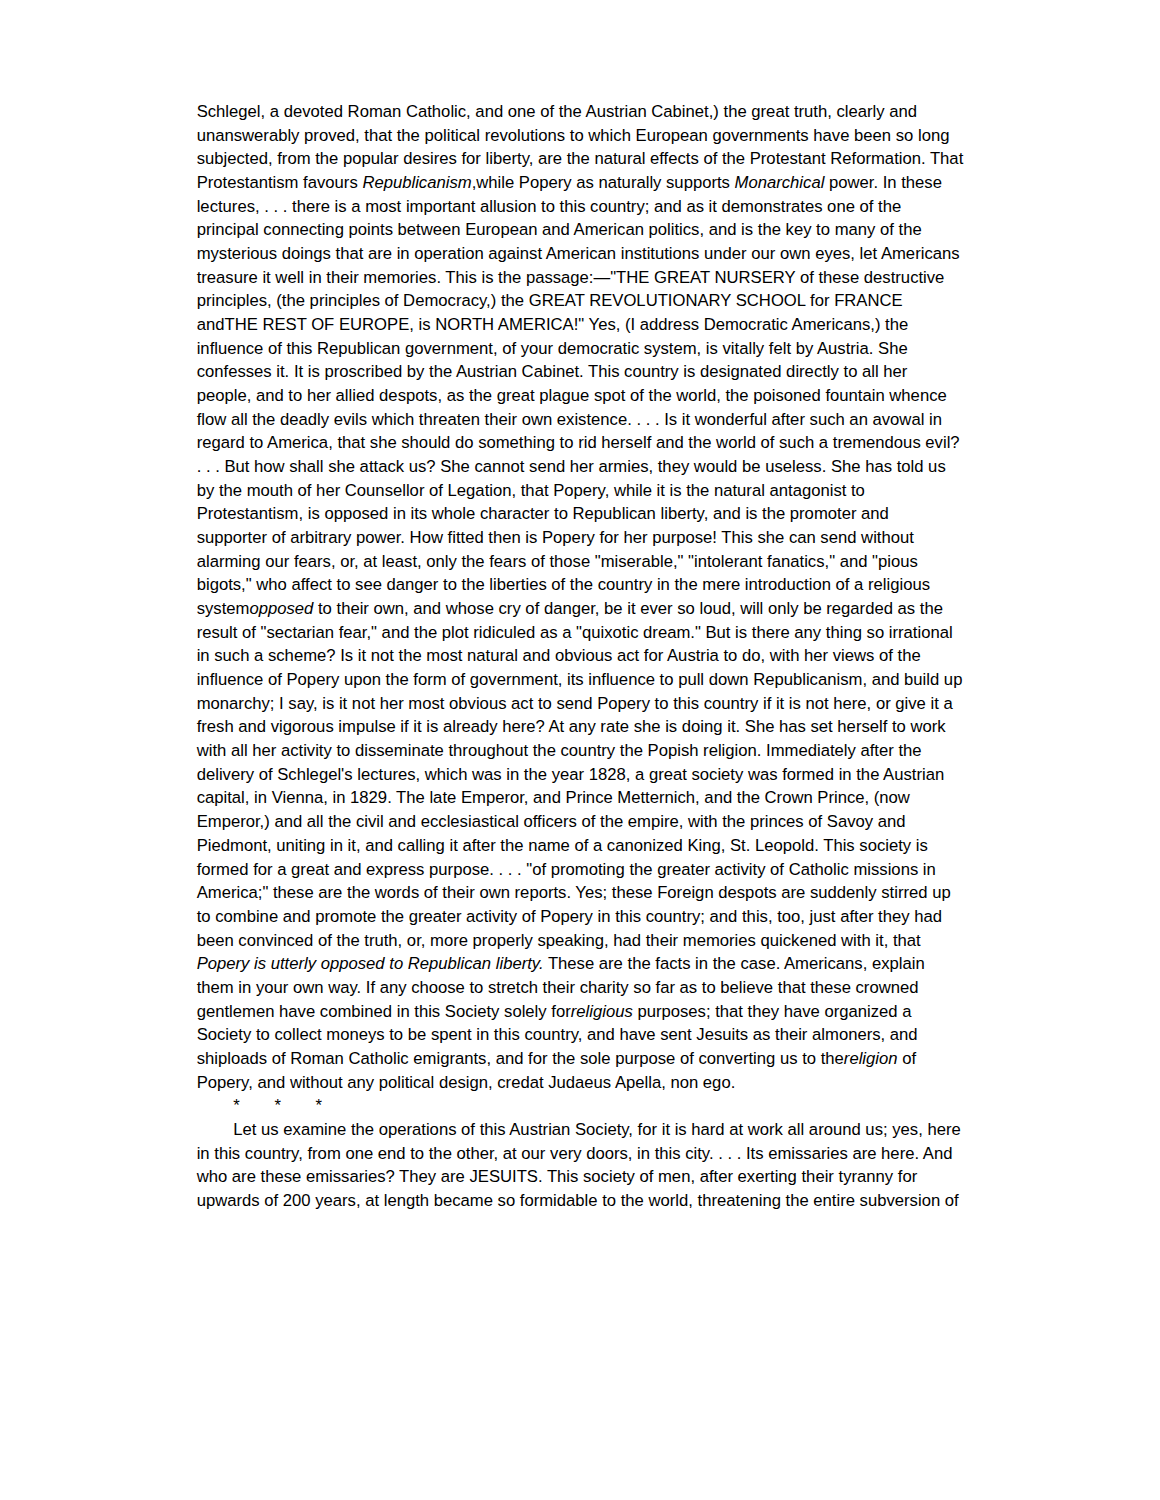Schlegel, a devoted Roman Catholic, and one of the Austrian Cabinet,) the great truth, clearly and unanswerably proved, that the political revolutions to which European governments have been so long subjected, from the popular desires for liberty, are the natural effects of the Protestant Reformation. That Protestantism favours Republicanism,while Popery as naturally supports Monarchical power. In these lectures, . . . there is a most important allusion to this country; and as it demonstrates one of the principal connecting points between European and American politics, and is the key to many of the mysterious doings that are in operation against American institutions under our own eyes, let Americans treasure it well in their memories. This is the passage:—"THE GREAT NURSERY of these destructive principles, (the principles of Democracy,) the GREAT REVOLUTIONARY SCHOOL for FRANCE andthe rest of Europe, is NORTH AMERICA!" Yes, (I address Democratic Americans,) the influence of this Republican government, of your democratic system, is vitally felt by Austria. She confesses it. It is proscribed by the Austrian Cabinet. This country is designated directly to all her people, and to her allied despots, as the great plague spot of the world, the poisoned fountain whence flow all the deadly evils which threaten their own existence. . . . Is it wonderful after such an avowal in regard to America, that she should do something to rid herself and the world of such a tremendous evil? . . . But how shall she attack us? She cannot send her armies, they would be useless. She has told us by the mouth of her Counsellor of Legation, that Popery, while it is the natural antagonist to Protestantism, is opposed in its whole character to Republican liberty, and is the promoter and supporter of arbitrary power. How fitted then is Popery for her purpose! This she can send without alarming our fears, or, at least, only the fears of those "miserable," "intolerant fanatics," and "pious bigots," who affect to see danger to the liberties of the country in the mere introduction of a religious systemopposed to their own, and whose cry of danger, be it ever so loud, will only be regarded as the result of "sectarian fear," and the plot ridiculed as a "quixotic dream." But is there any thing so irrational in such a scheme? Is it not the most natural and obvious act for Austria to do, with her views of the influence of Popery upon the form of government, its influence to pull down Republicanism, and build up monarchy; I say, is it not her most obvious act to send Popery to this country if it is not here, or give it a fresh and vigorous impulse if it is already here? At any rate she is doing it. She has set herself to work with all her activity to disseminate throughout the country the Popish religion. Immediately after the delivery of Schlegel's lectures, which was in the year 1828, a great society was formed in the Austrian capital, in Vienna, in 1829. The late Emperor, and Prince Metternich, and the Crown Prince, (now Emperor,) and all the civil and ecclesiastical officers of the empire, with the princes of Savoy and Piedmont, uniting in it, and calling it after the name of a canonized King, St. Leopold. This society is formed for a great and express purpose. . . . "of promoting the greater activity of Catholic missions in America;" these are the words of their own reports. Yes; these Foreign despots are suddenly stirred up to combine and promote the greater activity of Popery in this country; and this, too, just after they had been convinced of the truth, or, more properly speaking, had their memories quickened with it, that Popery is utterly opposed to Republican liberty. These are the facts in the case. Americans, explain them in your own way. If any choose to stretch their charity so far as to believe that these crowned gentlemen have combined in this Society solely forreligious purposes; that they have organized a Society to collect moneys to be spent in this country, and have sent Jesuits as their almoners, and shiploads of Roman Catholic emigrants, and for the sole purpose of converting us to thereligion of Popery, and without any political design, credat Judaeus Apella, non ego.
* * *
Let us examine the operations of this Austrian Society, for it is hard at work all around us; yes, here in this country, from one end to the other, at our very doors, in this city. . . . Its emissaries are here. And who are these emissaries? They are JESUITS. This society of men, after exerting their tyranny for upwards of 200 years, at length became so formidable to the world, threatening the entire subversion of